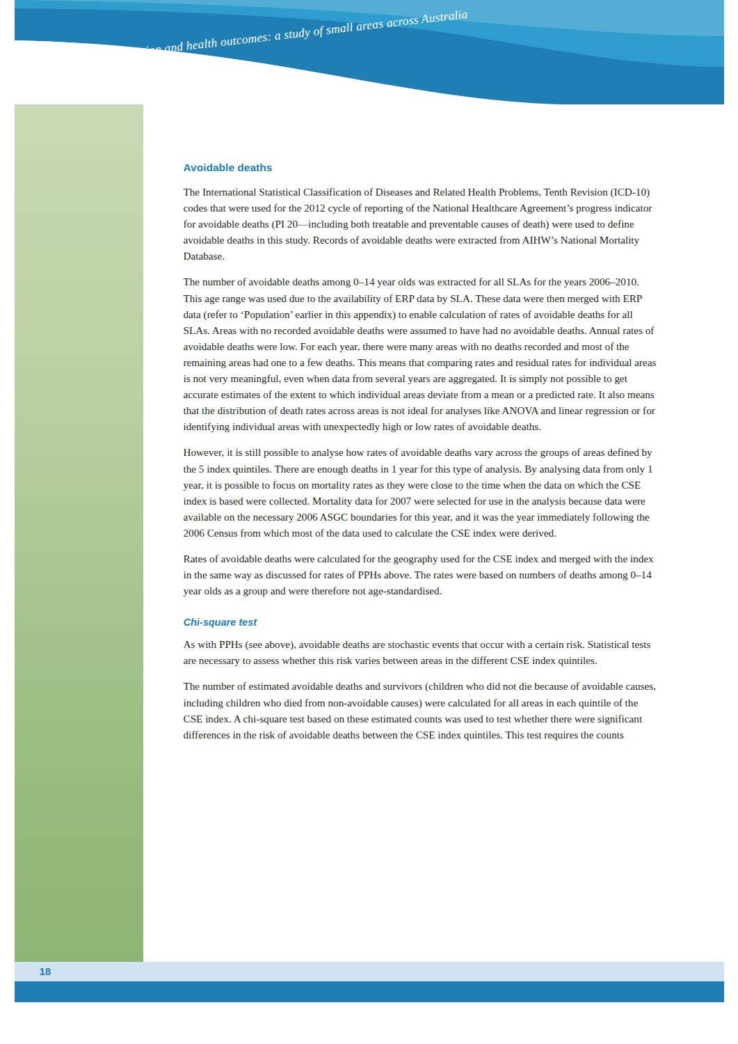Child social exclusion and health outcomes: a study of small areas across Australia
Avoidable deaths
The International Statistical Classification of Diseases and Related Health Problems, Tenth Revision (ICD-10) codes that were used for the 2012 cycle of reporting of the National Healthcare Agreement’s progress indicator for avoidable deaths (PI 20—including both treatable and preventable causes of death) were used to define avoidable deaths in this study. Records of avoidable deaths were extracted from AIHW’s National Mortality Database.
The number of avoidable deaths among 0–14 year olds was extracted for all SLAs for the years 2006–2010. This age range was used due to the availability of ERP data by SLA. These data were then merged with ERP data (refer to ‘Population’ earlier in this appendix) to enable calculation of rates of avoidable deaths for all SLAs. Areas with no recorded avoidable deaths were assumed to have had no avoidable deaths. Annual rates of avoidable deaths were low. For each year, there were many areas with no deaths recorded and most of the remaining areas had one to a few deaths. This means that comparing rates and residual rates for individual areas is not very meaningful, even when data from several years are aggregated. It is simply not possible to get accurate estimates of the extent to which individual areas deviate from a mean or a predicted rate. It also means that the distribution of death rates across areas is not ideal for analyses like ANOVA and linear regression or for identifying individual areas with unexpectedly high or low rates of avoidable deaths.
However, it is still possible to analyse how rates of avoidable deaths vary across the groups of areas defined by the 5 index quintiles. There are enough deaths in 1 year for this type of analysis. By analysing data from only 1 year, it is possible to focus on mortality rates as they were close to the time when the data on which the CSE index is based were collected. Mortality data for 2007 were selected for use in the analysis because data were available on the necessary 2006 ASGC boundaries for this year, and it was the year immediately following the 2006 Census from which most of the data used to calculate the CSE index were derived.
Rates of avoidable deaths were calculated for the geography used for the CSE index and merged with the index in the same way as discussed for rates of PPHs above. The rates were based on numbers of deaths among 0–14 year olds as a group and were therefore not age-standardised.
Chi-square test
As with PPHs (see above), avoidable deaths are stochastic events that occur with a certain risk. Statistical tests are necessary to assess whether this risk varies between areas in the different CSE index quintiles.
The number of estimated avoidable deaths and survivors (children who did not die because of avoidable causes, including children who died from non-avoidable causes) were calculated for all areas in each quintile of the CSE index. A chi-square test based on these estimated counts was used to test whether there were significant differences in the risk of avoidable deaths between the CSE index quintiles. This test requires the counts
18